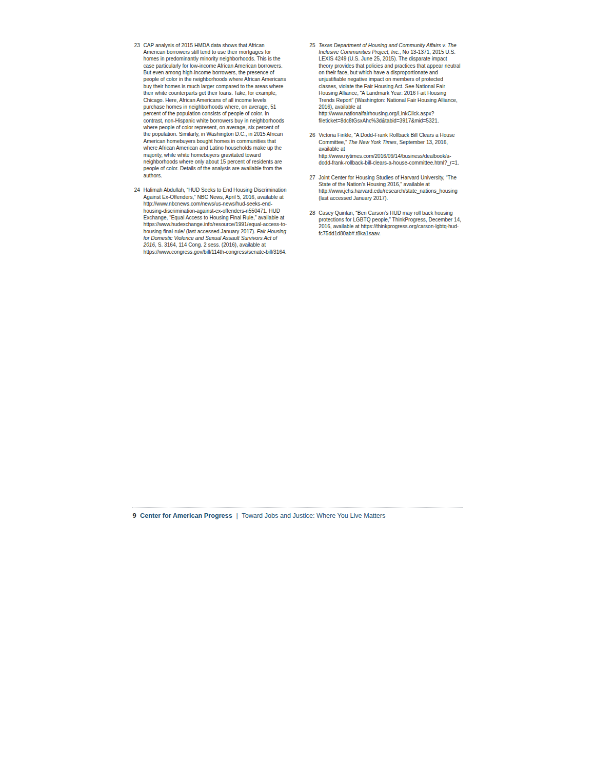23
CAP analysis of 2015 HMDA data shows that African American borrowers still tend to use their mortgages for homes in predominantly minority neighborhoods. This is the case particularly for low-income African American borrowers. But even among high-income borrowers, the presence of people of color in the neighborhoods where African Americans buy their homes is much larger compared to the areas where their white counterparts get their loans. Take, for example, Chicago. Here, African Americans of all income levels purchase homes in neighborhoods where, on average, 51 percent of the population consists of people of color. In contrast, non-Hispanic white borrowers buy in neighborhoods where people of color represent, on average, six percent of the population. Similarly, in Washington D.C., in 2015 African American homebuyers bought homes in communities that where African American and Latino households make up the majority, while white homebuyers gravitated toward neighborhoods where only about 15 percent of residents are people of color. Details of the analysis are available from the authors.
24
Halimah Abdullah, “HUD Seeks to End Housing Discrimination Against Ex-Offenders,” NBC News, April 5, 2016, available at http://www.nbcnews.com/news/us-news/hud-seeks-end-housing-discrimination-against-ex-offenders-n550471. HUD Exchange, “Equal Access to Housing Final Rule,” available at https://www.hudexchange.info/resource/1991/equal-access-to-housing-final-rule/ (last accessed January 2017). Fair Housing for Domestic Violence and Sexual Assault Survivors Act of 2016, S. 3164, 114 Cong. 2 sess. (2016), available at https://www.congress.gov/bill/114th-congress/senate-bill/3164.
25
Texas Department of Housing and Community Affairs v. The Inclusive Communities Project, Inc., No 13-1371, 2015 U.S. LEXIS 4249 (U.S. June 25, 2015). The disparate impact theory provides that policies and practices that appear neutral on their face, but which have a disproportionate and unjustifiable negative impact on members of protected classes, violate the Fair Housing Act. See National Fair Housing Alliance, “A Landmark Year: 2016 Fait Housing Trends Report” (Washington: National Fair Housing Alliance, 2016), available at http://www.nationalfairhousing.org/LinkClick.aspx?fileticket=8dc8tGsxAhc%3d&tabid=3917&mid=5321.
26
Victoria Finkle, “A Dodd-Frank Rollback Bill Clears a House Committee,” The New York Times, September 13, 2016, available at http://www.nytimes.com/2016/09/14/business/dealbook/a-dodd-frank-rollback-bill-clears-a-house-committee.html?_r=1.
27
Joint Center for Housing Studies of Harvard University, “The State of the Nation’s Housing 2016,” available at http://www.jchs.harvard.edu/research/state_nations_housing (last accessed January 2017).
28
Casey Quinlan, “Ben Carson’s HUD may roll back housing protections for LGBTQ people,” ThinkProgress, December 14, 2016, available at https://thinkprogress.org/carson-lgbtq-hud-fc75dd1d80ab#.t8ka1saav.
9 Center for American Progress | Toward Jobs and Justice: Where You Live Matters